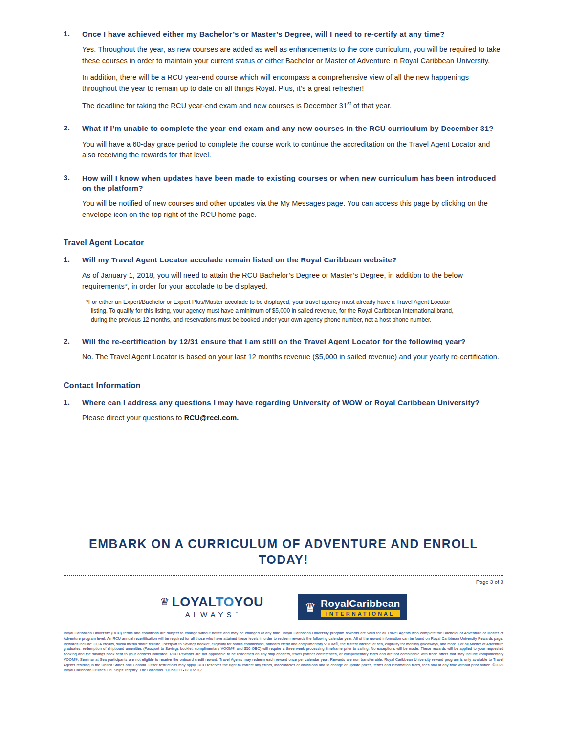Once I have achieved either my Bachelor’s or Master’s Degree, will I need to re-certify at any time?
Yes. Throughout the year, as new courses are added as well as enhancements to the core curriculum, you will be required to take these courses in order to maintain your current status of either Bachelor or Master of Adventure in Royal Caribbean University.
In addition, there will be a RCU year-end course which will encompass a comprehensive view of all the new happenings throughout the year to remain up to date on all things Royal. Plus, it’s a great refresher!
The deadline for taking the RCU year-end exam and new courses is December 31st of that year.
What if I’m unable to complete the year-end exam and any new courses in the RCU curriculum by December 31?
You will have a 60-day grace period to complete the course work to continue the accreditation on the Travel Agent Locator and also receiving the rewards for that level.
How will I know when updates have been made to existing courses or when new curriculum has been introduced on the platform?
You will be notified of new courses and other updates via the My Messages page. You can access this page by clicking on the envelope icon on the top right of the RCU home page.
Travel Agent Locator
Will my Travel Agent Locator accolade remain listed on the Royal Caribbean website?
As of January 1, 2018, you will need to attain the RCU Bachelor’s Degree or Master’s Degree, in addition to the below requirements*, in order for your accolade to be displayed.
*For either an Expert/Bachelor or Expert Plus/Master accolade to be displayed, your travel agency must already have a Travel Agent Locator listing. To qualify for this listing, your agency must have a minimum of $5,000 in sailed revenue, for the Royal Caribbean International brand, during the previous 12 months, and reservations must be booked under your own agency phone number, not a host phone number.
Will the re-certification by 12/31 ensure that I am still on the Travel Agent Locator for the following year?
No. The Travel Agent Locator is based on your last 12 months revenue ($5,000 in sailed revenue) and your yearly re-certification.
Contact Information
Where can I address any questions I may have regarding University of WOW or Royal Caribbean University?
Please direct your questions to RCU@rccl.com.
EMBARK ON A CURRICULUM OF ADVENTURE AND ENROLL TODAY!
Page 3 of 3
♛LOYALTOYOU
ALWAYS℠
♛ RoyalCaribbean
INTERNATIONAL
Royal Caribbean University (RCU) terms and conditions are subject to change without notice and may be changed at any time. Royal Caribbean University program rewards are valid for all Travel Agents who complete the Bachelor of Adventure or Master of Adventure program level. An RCU annual recertification will be required for all those who have attained these levels in order to redeem rewards the following calendar year. All of the reward information can be found on Royal Caribbean University Rewards page. Rewards include: CLIA credits, social media share feature, Passport to Savings booklet, eligibility for bonus commission, onboard credit and complimentary VOOM®, the fastest internet at sea, eligibility for monthly giveaways, and more. For all Master of Adventure graduates, redemption of shipboard amenities (Passport to Savings booklet, complimentary VOOM® and $50 OBC) will require a three-week processing timeframe prior to sailing. No exceptions will be made. These rewards will be applied to your requested booking and the savings book sent to your address indicated. RCU Rewards are not applicable to be redeemed on any ship charters, travel partner conferences, or complimentary fares and are not combinable with trade offers that may include complimentary VOOM®. Seminar at Sea participants are not eligible to receive the onboard credit reward. Travel Agents may redeem each reward once per calendar year. Rewards are non-transferrable. Royal Caribbean University reward program is only available to Travel Agents residing in the United States and Canada. Other restrictions may apply. RCU reserves the right to correct any errors, inaccuracies or omissions and to change or update prizes, terms and information fares, fees and at any time without prior notice. ©2020 Royal Caribbean Cruises Ltd. Ships’ registry: The Bahamas. 17057239 • 8/31/2017